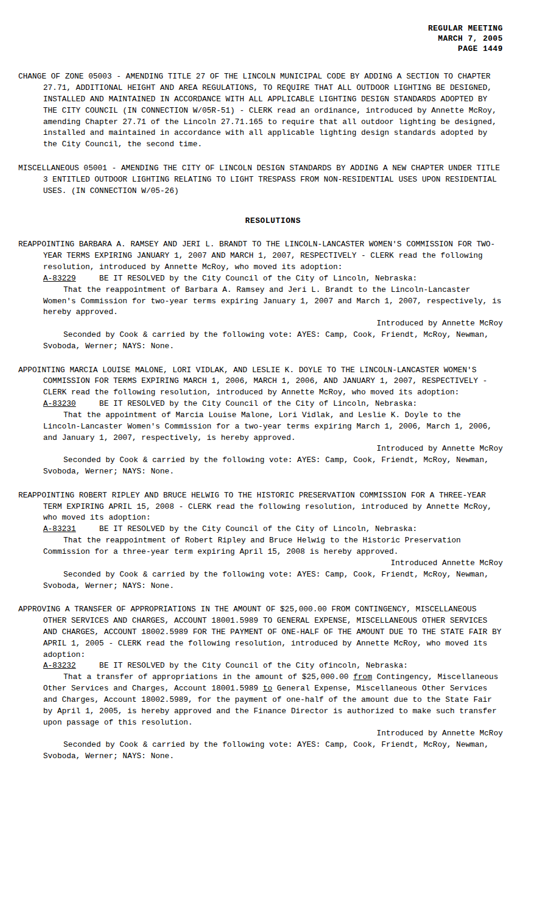REGULAR MEETING
MARCH 7, 2005
PAGE 1449
CHANGE OF ZONE 05003 - AMENDING TITLE 27 OF THE LINCOLN MUNICIPAL CODE BY ADDING A SECTION TO CHAPTER 27.71, ADDITIONAL HEIGHT AND AREA REGULATIONS, TO REQUIRE THAT ALL OUTDOOR LIGHTING BE DESIGNED, INSTALLED AND MAINTAINED IN ACCORDANCE WITH ALL APPLICABLE LIGHTING DESIGN STANDARDS ADOPTED BY THE CITY COUNCIL (IN CONNECTION W/05R-51) - CLERK read an ordinance, introduced by Annette McRoy, amending Chapter 27.71 of the Lincoln 27.71.165 to require that all outdoor lighting be designed, installed and maintained in accordance with all applicable lighting design standards adopted by the City Council, the second time.
MISCELLANEOUS 05001 - AMENDING THE CITY OF LINCOLN DESIGN STANDARDS BY ADDING A NEW CHAPTER UNDER TITLE 3 ENTITLED OUTDOOR LIGHTING RELATING TO LIGHT TRESPASS FROM NON-RESIDENTIAL USES UPON RESIDENTIAL USES. (IN CONNECTION W/05-26)
RESOLUTIONS
REAPPOINTING BARBARA A. RAMSEY AND JERI L. BRANDT TO THE LINCOLN-LANCASTER WOMEN'S COMMISSION FOR TWO-YEAR TERMS EXPIRING JANUARY 1, 2007 AND MARCH 1, 2007, RESPECTIVELY - CLERK read the following resolution, introduced by Annette McRoy, who moved its adoption:
A-83229 BE IT RESOLVED by the City Council of the City of Lincoln, Nebraska:
That the reappointment of Barbara A. Ramsey and Jeri L. Brandt to the Lincoln-Lancaster Women's Commission for two-year terms expiring January 1, 2007 and March 1, 2007, respectively, is hereby approved.
Introduced by Annette McRoy
Seconded by Cook & carried by the following vote: AYES: Camp, Cook, Friendt, McRoy, Newman, Svoboda, Werner; NAYS: None.
APPOINTING MARCIA LOUISE MALONE, LORI VIDLAK, AND LESLIE K. DOYLE TO THE LINCOLN-LANCASTER WOMEN'S COMMISSION FOR TERMS EXPIRING MARCH 1, 2006, MARCH 1, 2006, AND JANUARY 1, 2007, RESPECTIVELY - CLERK read the following resolution, introduced by Annette McRoy, who moved its adoption:
A-83230 BE IT RESOLVED by the City Council of the City of Lincoln, Nebraska:
That the appointment of Marcia Louise Malone, Lori Vidlak, and Leslie K. Doyle to the Lincoln-Lancaster Women's Commission for a two-year terms expiring March 1, 2006, March 1, 2006, and January 1, 2007, respectively, is hereby approved.
Introduced by Annette McRoy
Seconded by Cook & carried by the following vote: AYES: Camp, Cook, Friendt, McRoy, Newman, Svoboda, Werner; NAYS: None.
REAPPOINTING ROBERT RIPLEY AND BRUCE HELWIG TO THE HISTORIC PRESERVATION COMMISSION FOR A THREE-YEAR TERM EXPIRING APRIL 15, 2008 - CLERK read the following resolution, introduced by Annette McRoy, who moved its adoption:
A-83231 BE IT RESOLVED by the City Council of the City of Lincoln, Nebraska:
That the reappointment of Robert Ripley and Bruce Helwig to the Historic Preservation Commission for a three-year term expiring April 15, 2008 is hereby approved.
Introduced Annette McRoy
Seconded by Cook & carried by the following vote: AYES: Camp, Cook, Friendt, McRoy, Newman, Svoboda, Werner; NAYS: None.
APPROVING A TRANSFER OF APPROPRIATIONS IN THE AMOUNT OF $25,000.00 FROM CONTINGENCY, MISCELLANEOUS OTHER SERVICES AND CHARGES, ACCOUNT 18001.5989 TO GENERAL EXPENSE, MISCELLANEOUS OTHER SERVICES AND CHARGES, ACCOUNT 18002.5989 FOR THE PAYMENT OF ONE-HALF OF THE AMOUNT DUE TO THE STATE FAIR BY APRIL 1, 2005 - CLERK read the following resolution, introduced by Annette McRoy, who moved its adoption:
A-83232 BE IT RESOLVED by the City Council of the City ofincoln, Nebraska:
That a transfer of appropriations in the amount of $25,000.00 from Contingency, Miscellaneous Other Services and Charges, Account 18001.5989 to General Expense, Miscellaneous Other Services and Charges, Account 18002.5989, for the payment of one-half of the amount due to the State Fair by April 1, 2005, is hereby approved and the Finance Director is authorized to make such transfer upon passage of this resolution.
Introduced by Annette McRoy
Seconded by Cook & carried by the following vote: AYES: Camp, Cook, Friendt, McRoy, Newman, Svoboda, Werner; NAYS: None.